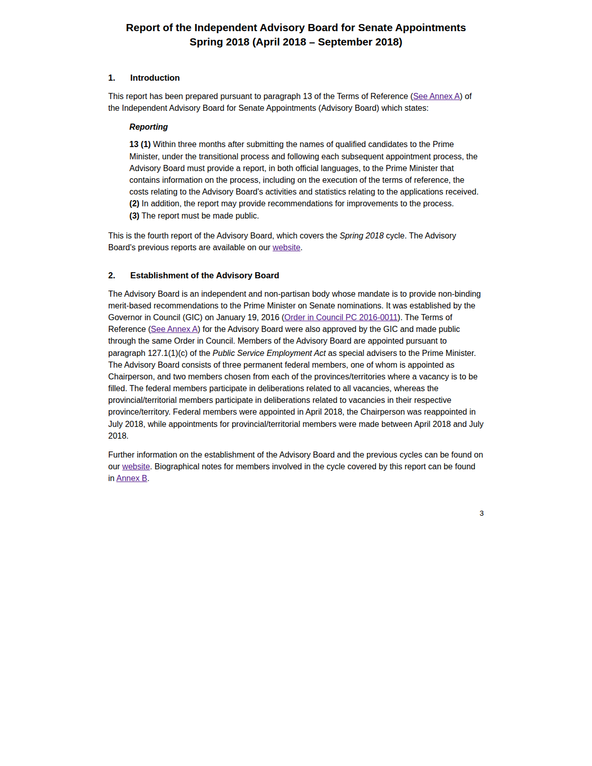Report of the Independent Advisory Board for Senate Appointments
Spring 2018 (April 2018 – September 2018)
1. Introduction
This report has been prepared pursuant to paragraph 13 of the Terms of Reference (See Annex A) of the Independent Advisory Board for Senate Appointments (Advisory Board) which states:
Reporting
13 (1) Within three months after submitting the names of qualified candidates to the Prime Minister, under the transitional process and following each subsequent appointment process, the Advisory Board must provide a report, in both official languages, to the Prime Minister that contains information on the process, including on the execution of the terms of reference, the costs relating to the Advisory Board's activities and statistics relating to the applications received.
(2) In addition, the report may provide recommendations for improvements to the process.
(3) The report must be made public.
This is the fourth report of the Advisory Board, which covers the Spring 2018 cycle. The Advisory Board's previous reports are available on our website.
2. Establishment of the Advisory Board
The Advisory Board is an independent and non-partisan body whose mandate is to provide non-binding merit-based recommendations to the Prime Minister on Senate nominations. It was established by the Governor in Council (GIC) on January 19, 2016 (Order in Council PC 2016-0011). The Terms of Reference (See Annex A) for the Advisory Board were also approved by the GIC and made public through the same Order in Council. Members of the Advisory Board are appointed pursuant to paragraph 127.1(1)(c) of the Public Service Employment Act as special advisers to the Prime Minister.
The Advisory Board consists of three permanent federal members, one of whom is appointed as Chairperson, and two members chosen from each of the provinces/territories where a vacancy is to be filled. The federal members participate in deliberations related to all vacancies, whereas the provincial/territorial members participate in deliberations related to vacancies in their respective province/territory. Federal members were appointed in April 2018, the Chairperson was reappointed in July 2018, while appointments for provincial/territorial members were made between April 2018 and July 2018.
Further information on the establishment of the Advisory Board and the previous cycles can be found on our website. Biographical notes for members involved in the cycle covered by this report can be found in Annex B.
3